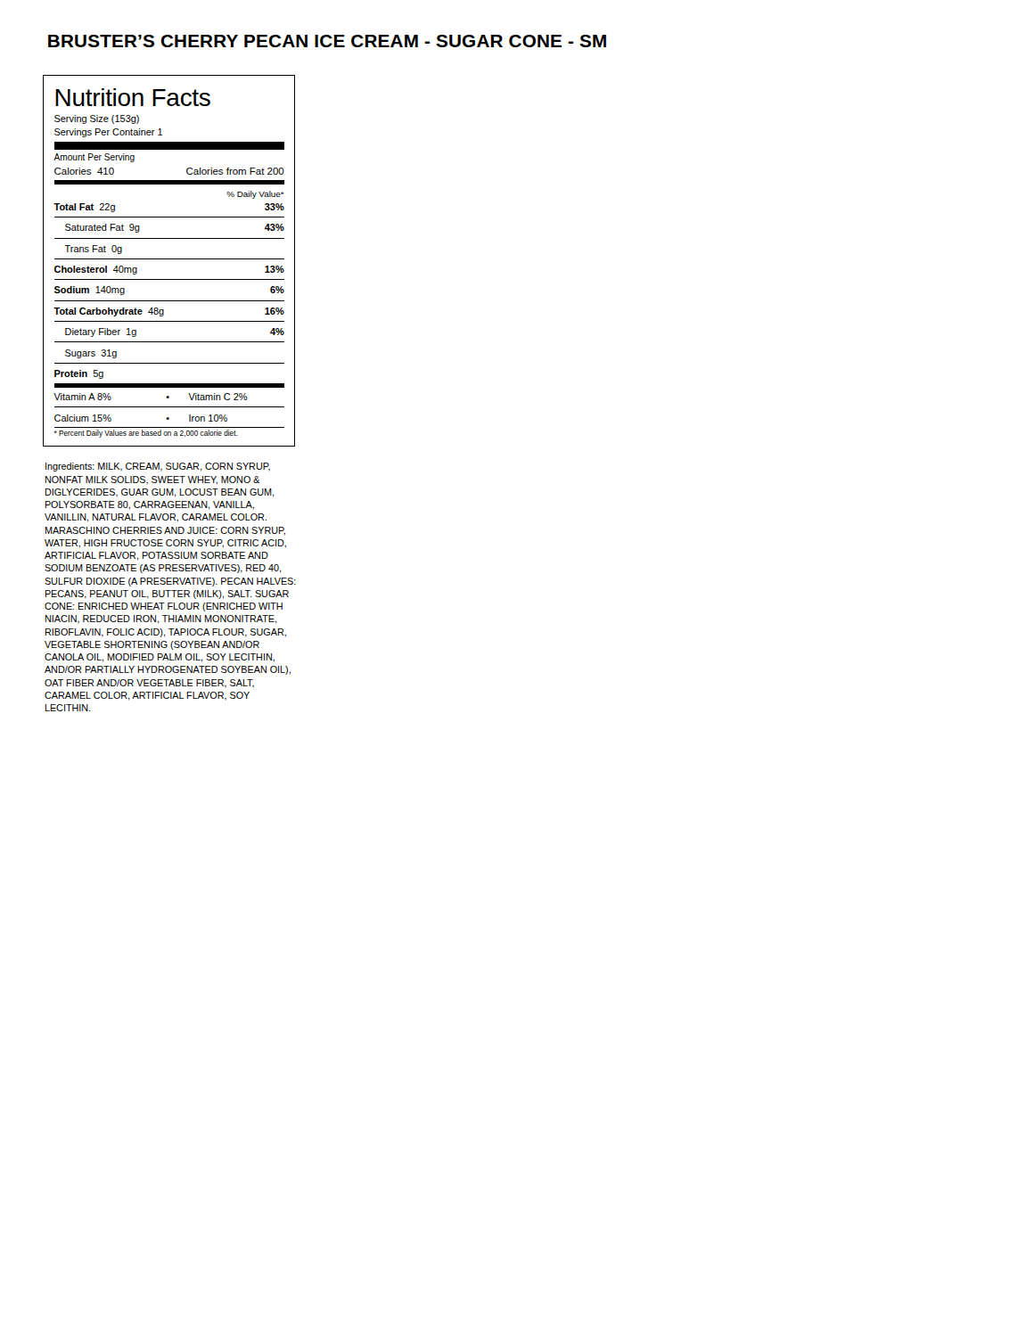BRUSTER’S CHERRY PECAN ICE CREAM - SUGAR CONE - SM
Nutrition Facts
Serving Size (153g)
Servings Per Container 1
Amount Per Serving
| Calories 410 | Calories from Fat 200 |
| % Daily Value* |
| Total Fat 22g | 33% |
| Saturated Fat 9g | 43% |
| Trans Fat 0g | |
| Cholesterol 40mg | 13% |
| Sodium 140mg | 6% |
| Total Carbohydrate 48g | 16% |
| Dietary Fiber 1g | 4% |
| Sugars 31g | |
| Protein 5g | |
| Vitamin A 8% | • | Vitamin C 2% |
| Calcium 15% | • | Iron 10% |
* Percent Daily Values are based on a 2,000 calorie diet.
Ingredients: MILK, CREAM, SUGAR, CORN SYRUP, NONFAT MILK SOLIDS, SWEET WHEY, MONO & DIGLYCERIDES, GUAR GUM, LOCUST BEAN GUM, POLYSORBATE 80, CARRAGEENAN, VANILLA, VANILLIN, NATURAL FLAVOR, CARAMEL COLOR. MARASCHINO CHERRIES AND JUICE: CORN SYRUP, WATER, HIGH FRUCTOSE CORN SYUP, CITRIC ACID, ARTIFICIAL FLAVOR, POTASSIUM SORBATE AND SODIUM BENZOATE (AS PRESERVATIVES), RED 40, SULFUR DIOXIDE (A PRESERVATIVE). PECAN HALVES: PECANS, PEANUT OIL, BUTTER (MILK), SALT. SUGAR CONE: ENRICHED WHEAT FLOUR (ENRICHED WITH NIACIN, REDUCED IRON, THIAMIN MONONITRATE, RIBOFLAVIN, FOLIC ACID), TAPIOCA FLOUR, SUGAR, VEGETABLE SHORTENING (SOYBEAN AND/OR CANOLA OIL, MODIFIED PALM OIL, SOY LECITHIN, AND/OR PARTIALLY HYDROGENATED SOYBEAN OIL), OAT FIBER AND/OR VEGETABLE FIBER, SALT, CARAMEL COLOR, ARTIFICIAL FLAVOR, SOY LECITHIN.